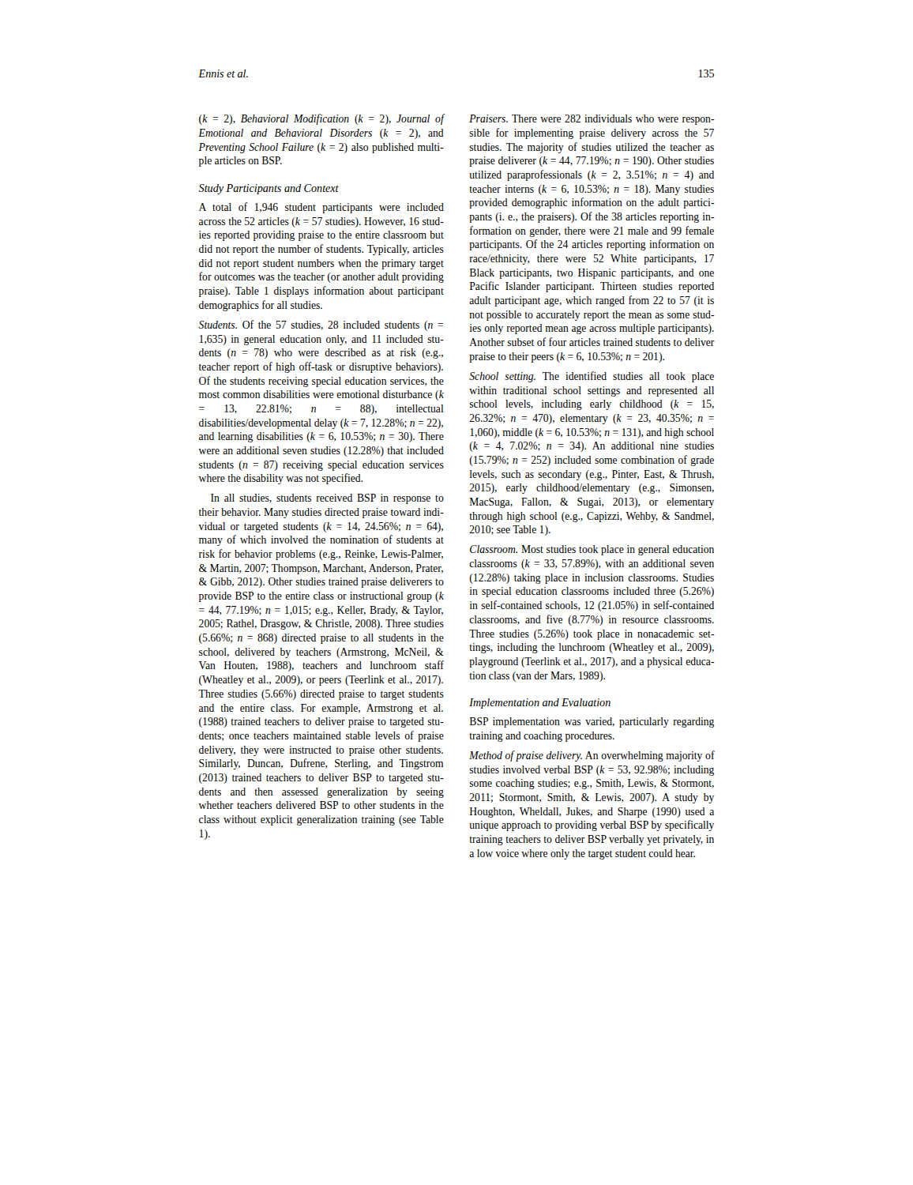Ennis et al. 135
(k = 2), Behavioral Modification (k = 2), Journal of Emotional and Behavioral Disorders (k = 2), and Preventing School Failure (k = 2) also published multiple articles on BSP.
Study Participants and Context
A total of 1,946 student participants were included across the 52 articles (k = 57 studies). However, 16 studies reported providing praise to the entire classroom but did not report the number of students. Typically, articles did not report student numbers when the primary target for outcomes was the teacher (or another adult providing praise). Table 1 displays information about participant demographics for all studies.
Students. Of the 57 studies, 28 included students (n = 1,635) in general education only, and 11 included students (n = 78) who were described as at risk (e.g., teacher report of high off-task or disruptive behaviors). Of the students receiving special education services, the most common disabilities were emotional disturbance (k = 13, 22.81%; n = 88), intellectual disabilities/developmental delay (k = 7, 12.28%; n = 22), and learning disabilities (k = 6, 10.53%; n = 30). There were an additional seven studies (12.28%) that included students (n = 87) receiving special education services where the disability was not specified.
In all studies, students received BSP in response to their behavior. Many studies directed praise toward individual or targeted students (k = 14, 24.56%; n = 64), many of which involved the nomination of students at risk for behavior problems (e.g., Reinke, Lewis-Palmer, & Martin, 2007; Thompson, Marchant, Anderson, Prater, & Gibb, 2012). Other studies trained praise deliverers to provide BSP to the entire class or instructional group (k = 44, 77.19%; n = 1,015; e.g., Keller, Brady, & Taylor, 2005; Rathel, Drasgow, & Christle, 2008). Three studies (5.66%; n = 868) directed praise to all students in the school, delivered by teachers (Armstrong, McNeil, & Van Houten, 1988), teachers and lunchroom staff (Wheatley et al., 2009), or peers (Teerlink et al., 2017). Three studies (5.66%) directed praise to target students and the entire class. For example, Armstrong et al. (1988) trained teachers to deliver praise to targeted students; once teachers maintained stable levels of praise delivery, they were instructed to praise other students. Similarly, Duncan, Dufrene, Sterling, and Tingstrom (2013) trained teachers to deliver BSP to targeted students and then assessed generalization by seeing whether teachers delivered BSP to other students in the class without explicit generalization training (see Table 1).
Praisers. There were 282 individuals who were responsible for implementing praise delivery across the 57 studies. The majority of studies utilized the teacher as praise deliverer (k = 44, 77.19%; n = 190). Other studies utilized paraprofessionals (k = 2, 3.51%; n = 4) and teacher interns (k = 6, 10.53%; n = 18). Many studies provided demographic information on the adult participants (i. e., the praisers). Of the 38 articles reporting information on gender, there were 21 male and 99 female participants. Of the 24 articles reporting information on race/ethnicity, there were 52 White participants, 17 Black participants, two Hispanic participants, and one Pacific Islander participant. Thirteen studies reported adult participant age, which ranged from 22 to 57 (it is not possible to accurately report the mean as some studies only reported mean age across multiple participants). Another subset of four articles trained students to deliver praise to their peers (k = 6, 10.53%; n = 201).
School setting. The identified studies all took place within traditional school settings and represented all school levels, including early childhood (k = 15, 26.32%; n = 470), elementary (k = 23, 40.35%; n = 1,060), middle (k = 6, 10.53%; n = 131), and high school (k = 4, 7.02%; n = 34). An additional nine studies (15.79%; n = 252) included some combination of grade levels, such as secondary (e.g., Pinter, East, & Thrush, 2015), early childhood/elementary (e.g., Simonsen, MacSuga, Fallon, & Sugai, 2013), or elementary through high school (e.g., Capizzi, Wehby, & Sandmel, 2010; see Table 1).
Classroom. Most studies took place in general education classrooms (k = 33, 57.89%), with an additional seven (12.28%) taking place in inclusion classrooms. Studies in special education classrooms included three (5.26%) in self-contained schools, 12 (21.05%) in self-contained classrooms, and five (8.77%) in resource classrooms. Three studies (5.26%) took place in nonacademic settings, including the lunchroom (Wheatley et al., 2009), playground (Teerlink et al., 2017), and a physical education class (van der Mars, 1989).
Implementation and Evaluation
BSP implementation was varied, particularly regarding training and coaching procedures.
Method of praise delivery. An overwhelming majority of studies involved verbal BSP (k = 53, 92.98%; including some coaching studies; e.g., Smith, Lewis, & Stormont, 2011; Stormont, Smith, & Lewis, 2007). A study by Houghton, Wheldall, Jukes, and Sharpe (1990) used a unique approach to providing verbal BSP by specifically training teachers to deliver BSP verbally yet privately, in a low voice where only the target student could hear.